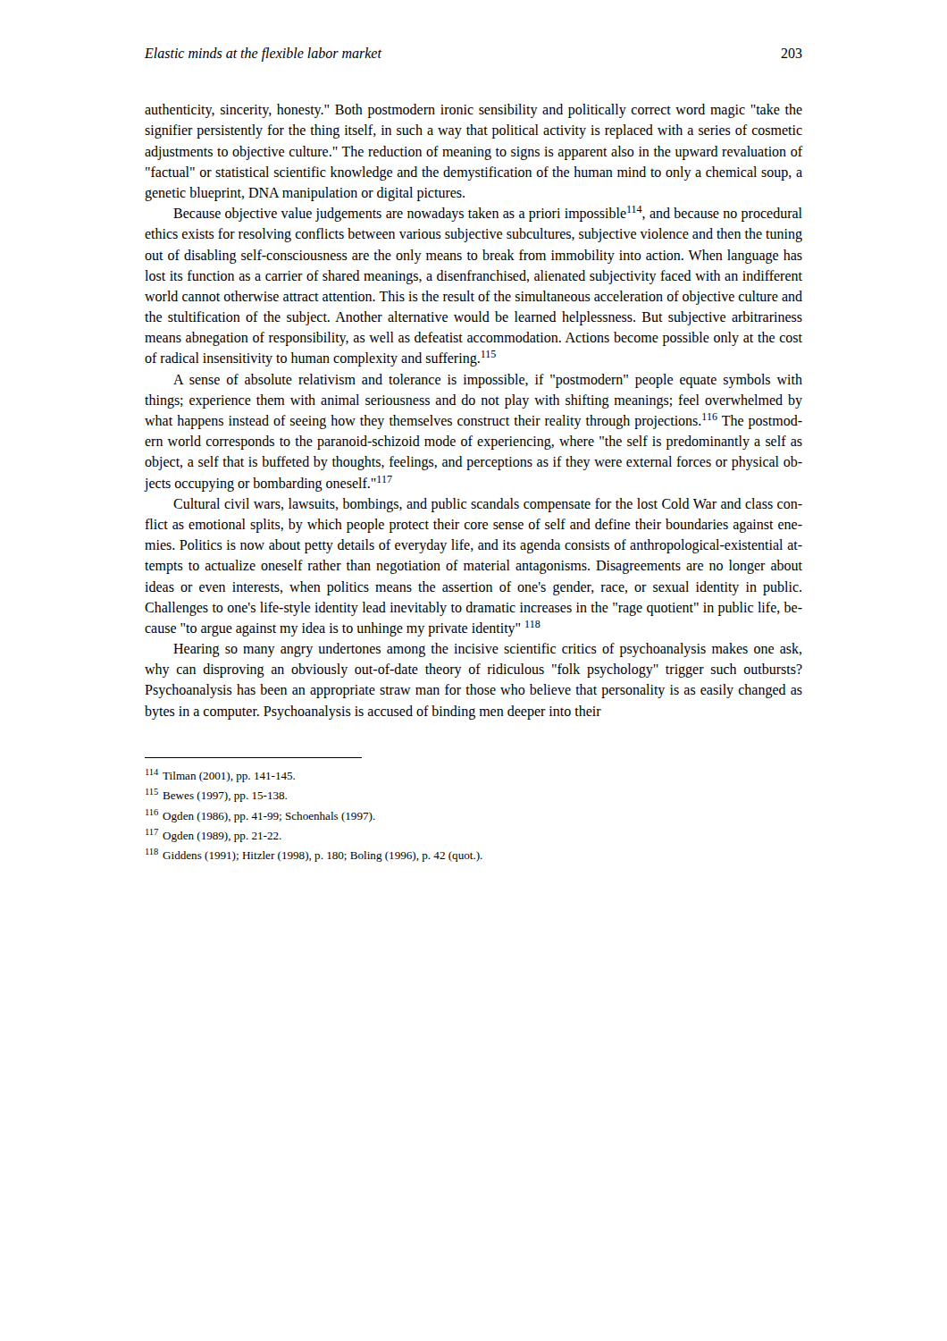Elastic minds at the flexible labor market 203
authenticity, sincerity, honesty." Both postmodern ironic sensibility and politically correct word magic "take the signifier persistently for the thing itself, in such a way that political activity is replaced with a series of cosmetic adjustments to objective culture." The reduction of meaning to signs is apparent also in the upward revaluation of "factual" or statistical scientific knowledge and the demystification of the human mind to only a chemical soup, a genetic blueprint, DNA manipulation or digital pictures.
Because objective value judgements are nowadays taken as a priori impossible114, and because no procedural ethics exists for resolving conflicts between various subjective subcultures, subjective violence and then the tuning out of disabling self-consciousness are the only means to break from immobility into action. When language has lost its function as a carrier of shared meanings, a disenfranchised, alienated subjectivity faced with an indifferent world cannot otherwise attract attention. This is the result of the simultaneous acceleration of objective culture and the stultification of the subject. Another alternative would be learned helplessness. But subjective arbitrariness means abnegation of responsibility, as well as defeatist accommodation. Actions become possible only at the cost of radical insensitivity to human complexity and suffering.115
A sense of absolute relativism and tolerance is impossible, if "postmodern" people equate symbols with things; experience them with animal seriousness and do not play with shifting meanings; feel overwhelmed by what happens instead of seeing how they themselves construct their reality through projections.116 The postmodern world corresponds to the paranoid-schizoid mode of experiencing, where "the self is predominantly a self as object, a self that is buffeted by thoughts, feelings, and perceptions as if they were external forces or physical objects occupying or bombarding oneself."117
Cultural civil wars, lawsuits, bombings, and public scandals compensate for the lost Cold War and class conflict as emotional splits, by which people protect their core sense of self and define their boundaries against enemies. Politics is now about petty details of everyday life, and its agenda consists of anthropological-existential attempts to actualize oneself rather than negotiation of material antagonisms. Disagreements are no longer about ideas or even interests, when politics means the assertion of one's gender, race, or sexual identity in public. Challenges to one's life-style identity lead inevitably to dramatic increases in the "rage quotient" in public life, because "to argue against my idea is to unhinge my private identity" 118
Hearing so many angry undertones among the incisive scientific critics of psychoanalysis makes one ask, why can disproving an obviously out-of-date theory of ridiculous "folk psychology" trigger such outbursts? Psychoanalysis has been an appropriate straw man for those who believe that personality is as easily changed as bytes in a computer. Psychoanalysis is accused of binding men deeper into their
114 Tilman (2001), pp. 141-145.
115 Bewes (1997), pp. 15-138.
116 Ogden (1986), pp. 41-99; Schoenhals (1997).
117 Ogden (1989), pp. 21-22.
118 Giddens (1991); Hitzler (1998), p. 180; Boling (1996), p. 42 (quot.).